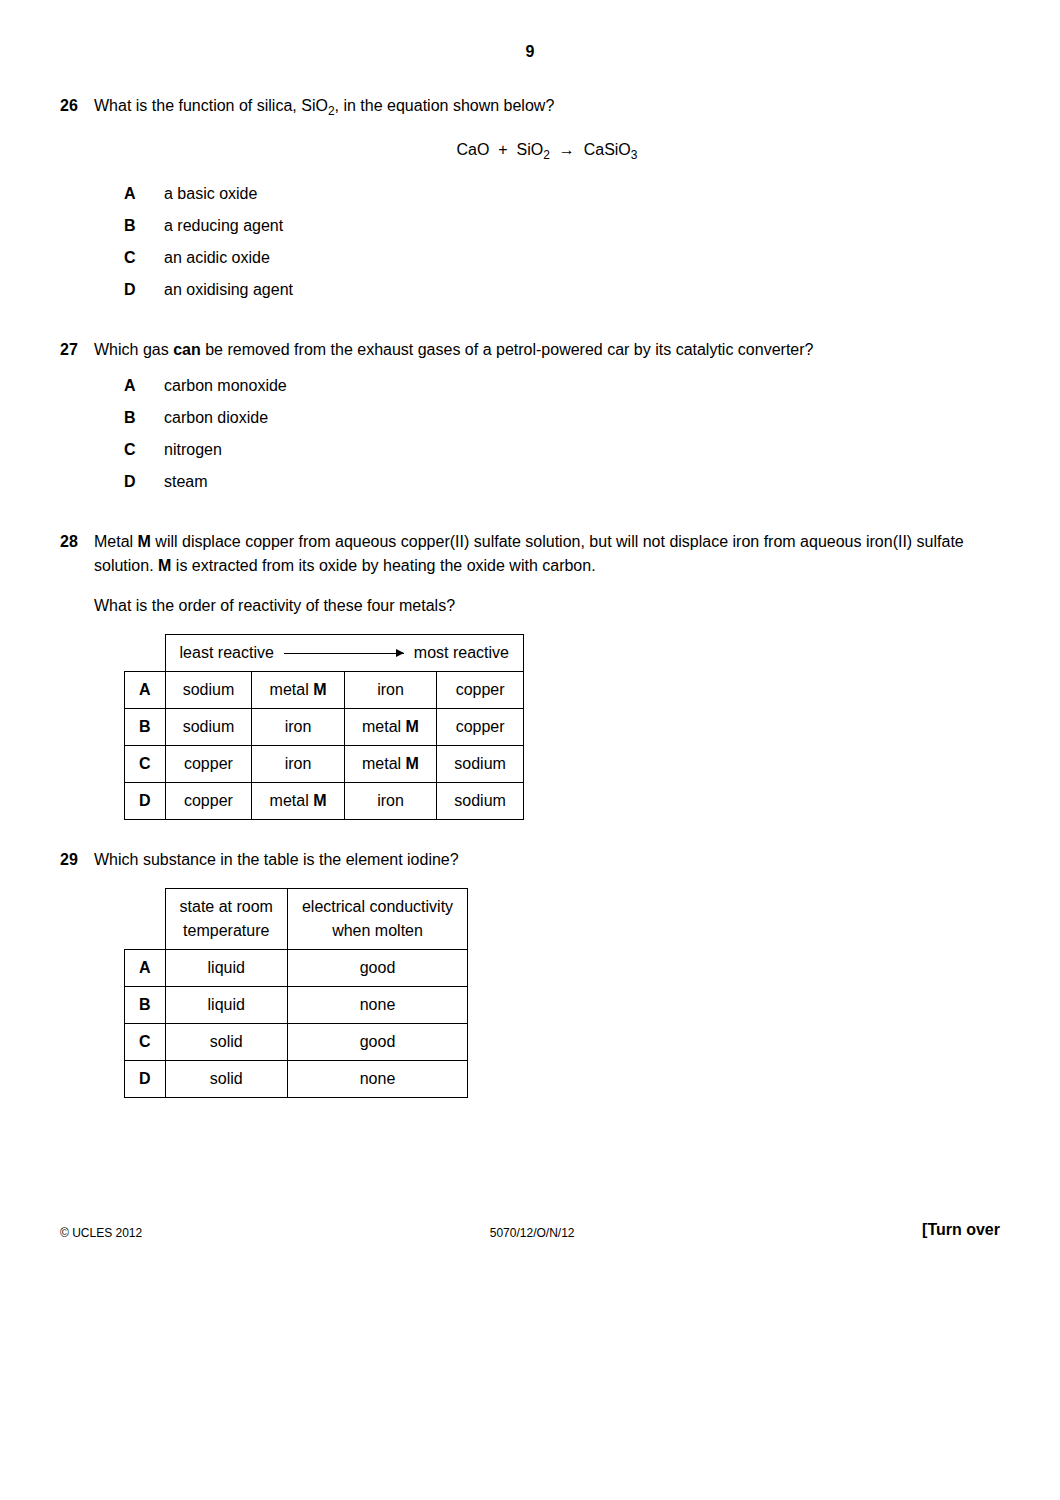9
26
What is the function of silica, SiO2, in the equation shown below?
CaO + SiO2 → CaSiO3
Aa basic oxide
Ba reducing agent
Can acidic oxide
Dan oxidising agent
27
Which gas can be removed from the exhaust gases of a petrol-powered car by its catalytic converter?
Acarbon monoxide
Bcarbon dioxide
Cnitrogen
Dsteam
28
Metal M will displace copper from aqueous copper(II) sulfate solution, but will not displace iron from aqueous iron(II) sulfate solution. M is extracted from its oxide by heating the oxide with carbon.
What is the order of reactivity of these four metals?
| | least reactive most reactive |
| A | sodium | metal M | iron | copper |
| B | sodium | iron | metal M | copper |
| C | copper | iron | metal M | sodium |
| D | copper | metal M | iron | sodium |
29
Which substance in the table is the element iodine?
| | state at room temperature | electrical conductivity when molten |
| A | liquid | good |
| B | liquid | none |
| C | solid | good |
| D | solid | none |
© UCLES 2012
5070/12/O/N/12
[Turn over